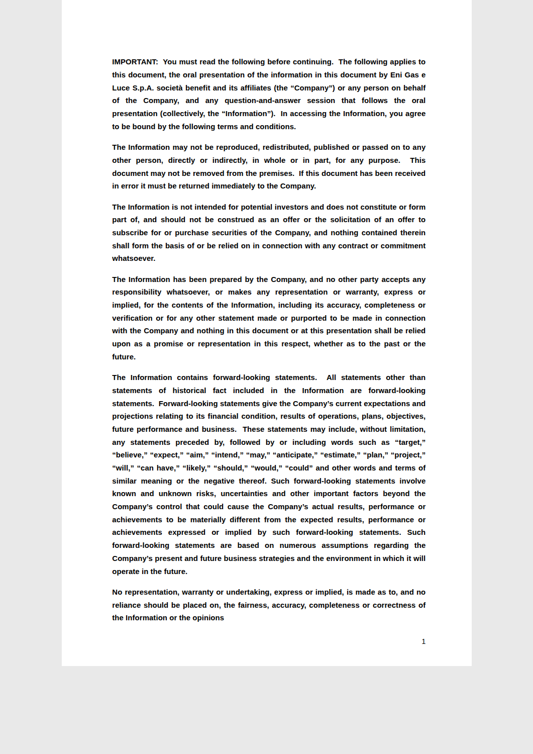IMPORTANT: You must read the following before continuing. The following applies to this document, the oral presentation of the information in this document by Eni Gas e Luce S.p.A. società benefit and its affiliates (the “Company”) or any person on behalf of the Company, and any question-and-answer session that follows the oral presentation (collectively, the “Information”). In accessing the Information, you agree to be bound by the following terms and conditions.
The Information may not be reproduced, redistributed, published or passed on to any other person, directly or indirectly, in whole or in part, for any purpose. This document may not be removed from the premises. If this document has been received in error it must be returned immediately to the Company.
The Information is not intended for potential investors and does not constitute or form part of, and should not be construed as an offer or the solicitation of an offer to subscribe for or purchase securities of the Company, and nothing contained therein shall form the basis of or be relied on in connection with any contract or commitment whatsoever.
The Information has been prepared by the Company, and no other party accepts any responsibility whatsoever, or makes any representation or warranty, express or implied, for the contents of the Information, including its accuracy, completeness or verification or for any other statement made or purported to be made in connection with the Company and nothing in this document or at this presentation shall be relied upon as a promise or representation in this respect, whether as to the past or the future.
The Information contains forward-looking statements. All statements other than statements of historical fact included in the Information are forward-looking statements. Forward-looking statements give the Company’s current expectations and projections relating to its financial condition, results of operations, plans, objectives, future performance and business. These statements may include, without limitation, any statements preceded by, followed by or including words such as “target,” “believe,” “expect,” “aim,” “intend,” “may,” “anticipate,” “estimate,” “plan,” “project,” “will,” “can have,” “likely,” “should,” “would,” “could” and other words and terms of similar meaning or the negative thereof. Such forward-looking statements involve known and unknown risks, uncertainties and other important factors beyond the Company’s control that could cause the Company’s actual results, performance or achievements to be materially different from the expected results, performance or achievements expressed or implied by such forward-looking statements. Such forward-looking statements are based on numerous assumptions regarding the Company’s present and future business strategies and the environment in which it will operate in the future.
No representation, warranty or undertaking, express or implied, is made as to, and no reliance should be placed on, the fairness, accuracy, completeness or correctness of the Information or the opinions
1